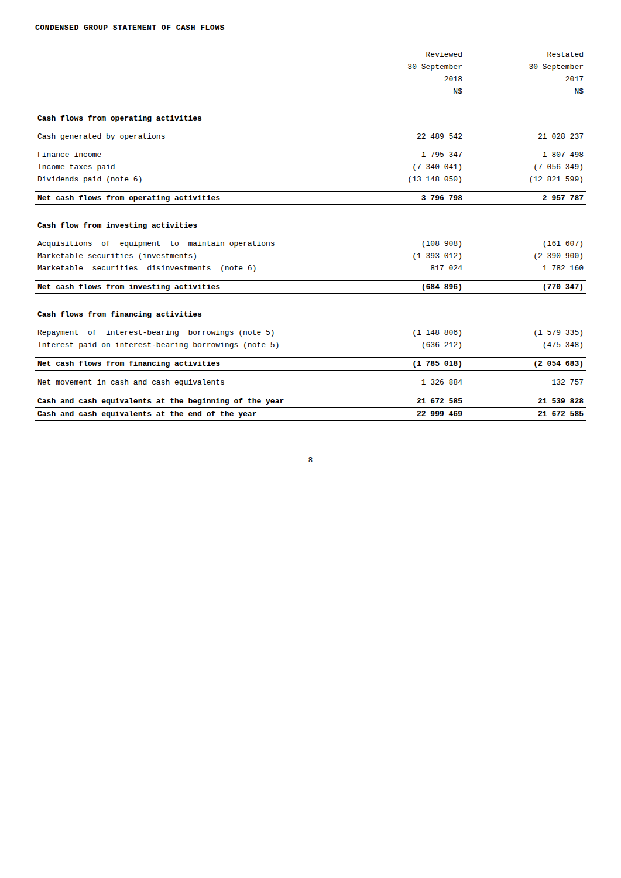CONDENSED GROUP STATEMENT OF CASH FLOWS
| | Reviewed | Restated |
| --- | --- | --- |
| | 30 September | 30 September |
| | 2018 | 2017 |
| | N$ | N$ |
| Cash flows from operating activities | | |
| Cash generated by operations | 22 489 542 | 21 028 237 |
| Finance income | 1 795 347 | 1 807 498 |
| Income taxes paid | (7 340 041) | (7 056 349) |
| Dividends paid (note 6) | (13 148 050) | (12 821 599) |
| Net cash flows from operating activities | 3 796 798 | 2 957 787 |
| Cash flow from investing activities | | |
| Acquisitions of equipment to maintain operations | (108 908) | (161 607) |
| Marketable securities (investments) | (1 393 012) | (2 390 900) |
| Marketable securities disinvestments (note 6) | 817 024 | 1 782 160 |
| Net cash flows from investing activities | (684 896) | (770 347) |
| Cash flows from financing activities | | |
| Repayment of interest-bearing borrowings (note 5) | (1 148 806) | (1 579 335) |
| Interest paid on interest-bearing borrowings (note 5) | (636 212) | (475 348) |
| Net cash flows from financing activities | (1 785 018) | (2 054 683) |
| Net movement in cash and cash equivalents | 1 326 884 | 132 757 |
| Cash and cash equivalents at the beginning of the year | 21 672 585 | 21 539 828 |
| Cash and cash equivalents at the end of the year | 22 999 469 | 21 672 585 |
8